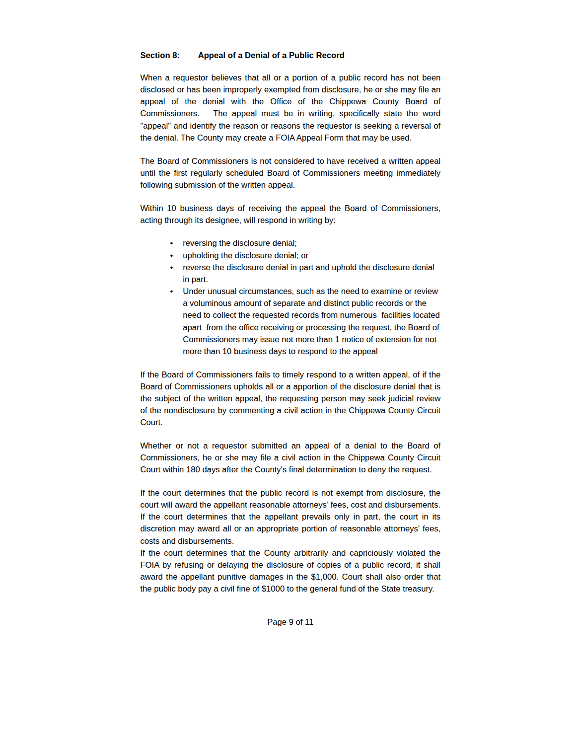Section 8: Appeal of a Denial of a Public Record
When a requestor believes that all or a portion of a public record has not been disclosed or has been improperly exempted from disclosure, he or she may file an appeal of the denial with the Office of the Chippewa County Board of Commissioners. The appeal must be in writing, specifically state the word "appeal" and identify the reason or reasons the requestor is seeking a reversal of the denial. The County may create a FOIA Appeal Form that may be used.
The Board of Commissioners is not considered to have received a written appeal until the first regularly scheduled Board of Commissioners meeting immediately following submission of the written appeal.
Within 10 business days of receiving the appeal the Board of Commissioners, acting through its designee, will respond in writing by:
reversing the disclosure denial;
upholding the disclosure denial; or
reverse the disclosure denial in part and uphold the disclosure denial in part.
Under unusual circumstances, such as the need to examine or review a voluminous amount of separate and distinct public records or the need to collect the requested records from numerous facilities located apart from the office receiving or processing the request, the Board of Commissioners may issue not more than 1 notice of extension for not more than 10 business days to respond to the appeal
If the Board of Commissioners fails to timely respond to a written appeal, of if the Board of Commissioners upholds all or a apportion of the disclosure denial that is the subject of the written appeal, the requesting person may seek judicial review of the nondisclosure by commenting a civil action in the Chippewa County Circuit Court.
Whether or not a requestor submitted an appeal of a denial to the Board of Commissioners, he or she may file a civil action in the Chippewa County Circuit Court within 180 days after the County's final determination to deny the request.
If the court determines that the public record is not exempt from disclosure, the court will award the appellant reasonable attorneys’ fees, cost and disbursements. If the court determines that the appellant prevails only in part, the court in its discretion may award all or an appropriate portion of reasonable attorneys’ fees, costs and disbursements.
If the court determines that the County arbitrarily and capriciously violated the FOIA by refusing or delaying the disclosure of copies of a public record, it shall award the appellant punitive damages in the $1,000. Court shall also order that the public body pay a civil fine of $1000 to the general fund of the State treasury.
Page 9 of 11